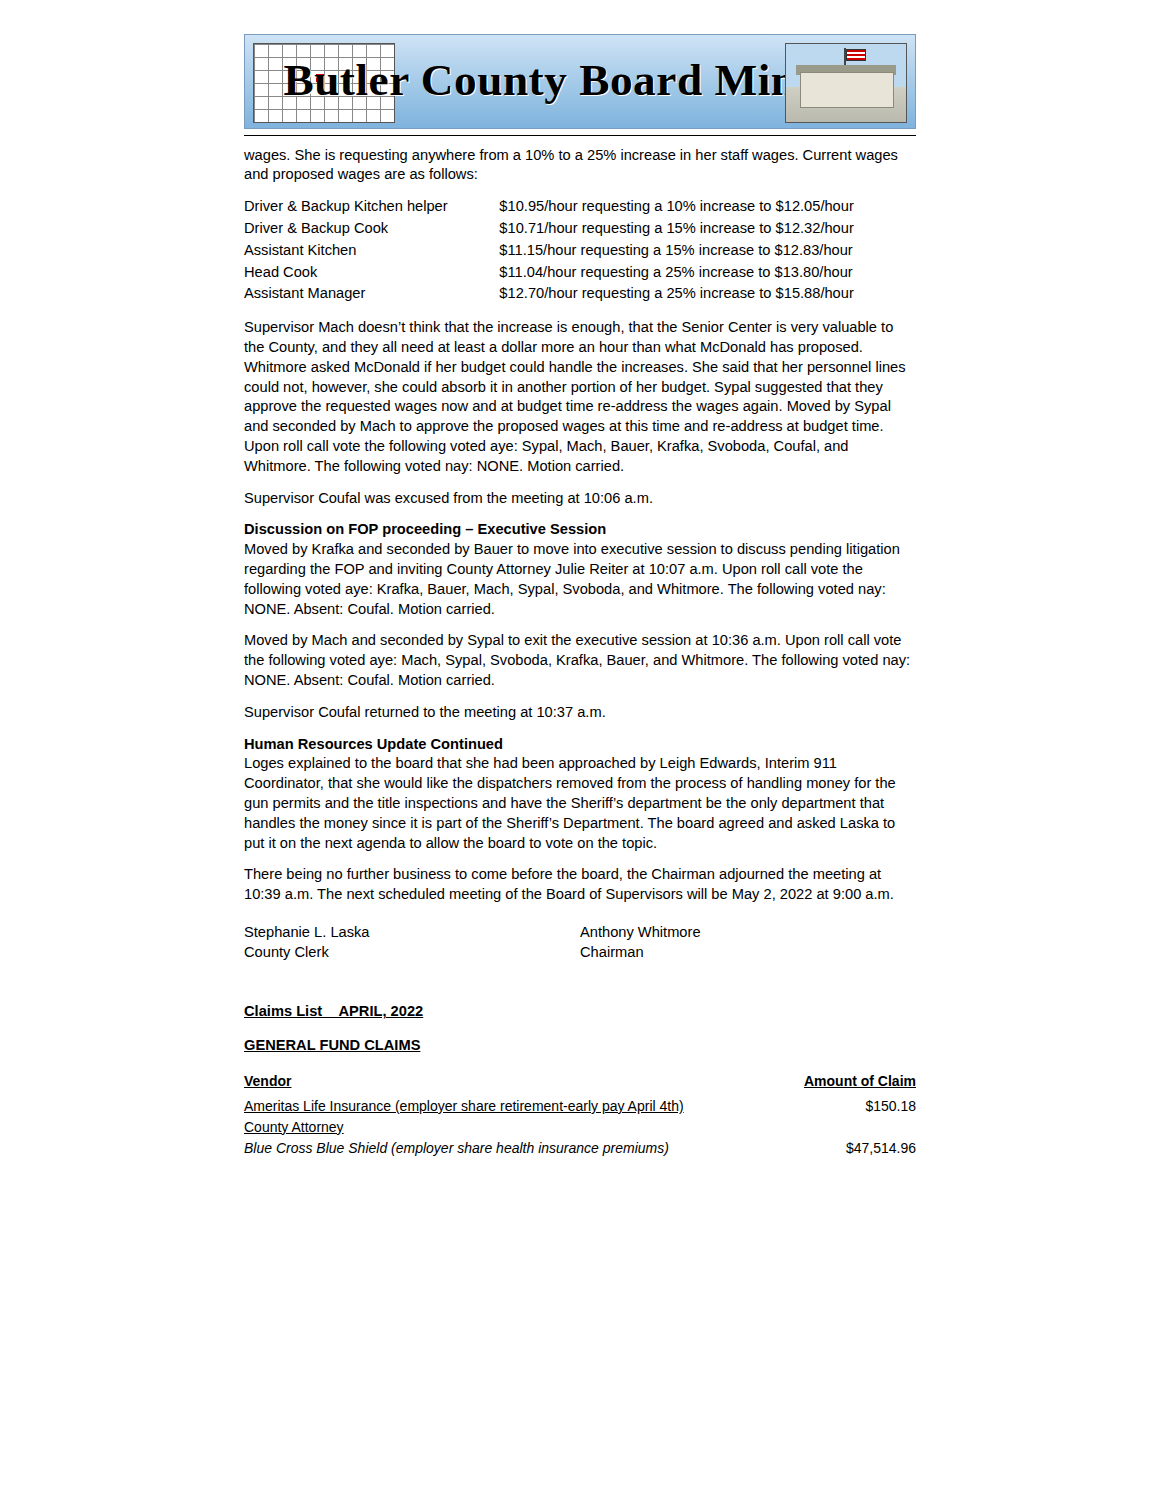Butler County Board Minutes
wages. She is requesting anywhere from a 10% to a 25% increase in her staff wages. Current wages and proposed wages are as follows:
| Driver & Backup Kitchen helper | $10.95/hour requesting a 10% increase to $12.05/hour |
| Driver & Backup Cook | $10.71/hour requesting a 15% increase to $12.32/hour |
| Assistant Kitchen | $11.15/hour requesting a 15% increase to $12.83/hour |
| Head Cook | $11.04/hour requesting a 25% increase to $13.80/hour |
| Assistant Manager | $12.70/hour requesting a 25% increase to $15.88/hour |
Supervisor Mach doesn’t think that the increase is enough, that the Senior Center is very valuable to the County, and they all need at least a dollar more an hour than what McDonald has proposed. Whitmore asked McDonald if her budget could handle the increases. She said that her personnel lines could not, however, she could absorb it in another portion of her budget. Sypal suggested that they approve the requested wages now and at budget time re-address the wages again. Moved by Sypal and seconded by Mach to approve the proposed wages at this time and re-address at budget time. Upon roll call vote the following voted aye: Sypal, Mach, Bauer, Krafka, Svoboda, Coufal, and Whitmore. The following voted nay: NONE. Motion carried.
Supervisor Coufal was excused from the meeting at 10:06 a.m.
Discussion on FOP proceeding – Executive Session
Moved by Krafka and seconded by Bauer to move into executive session to discuss pending litigation regarding the FOP and inviting County Attorney Julie Reiter at 10:07 a.m. Upon roll call vote the following voted aye: Krafka, Bauer, Mach, Sypal, Svoboda, and Whitmore. The following voted nay: NONE. Absent: Coufal. Motion carried.
Moved by Mach and seconded by Sypal to exit the executive session at 10:36 a.m. Upon roll call vote the following voted aye: Mach, Sypal, Svoboda, Krafka, Bauer, and Whitmore. The following voted nay: NONE. Absent: Coufal. Motion carried.
Supervisor Coufal returned to the meeting at 10:37 a.m.
Human Resources Update Continued
Loges explained to the board that she had been approached by Leigh Edwards, Interim 911 Coordinator, that she would like the dispatchers removed from the process of handling money for the gun permits and the title inspections and have the Sheriff’s department be the only department that handles the money since it is part of the Sheriff’s Department. The board agreed and asked Laska to put it on the next agenda to allow the board to vote on the topic.
There being no further business to come before the board, the Chairman adjourned the meeting at 10:39 a.m. The next scheduled meeting of the Board of Supervisors will be May 2, 2022 at 9:00 a.m.
| Stephanie L. Laska | Anthony Whitmore |
| County Clerk | Chairman |
Claims List APRIL, 2022
GENERAL FUND CLAIMS
| Vendor | Amount of Claim |
| --- | --- |
| Ameritas Life Insurance (employer share retirement-early pay April 4th) | $150.18 |
| County Attorney | |
| Blue Cross Blue Shield (employer share health insurance premiums) | $47,514.96 |